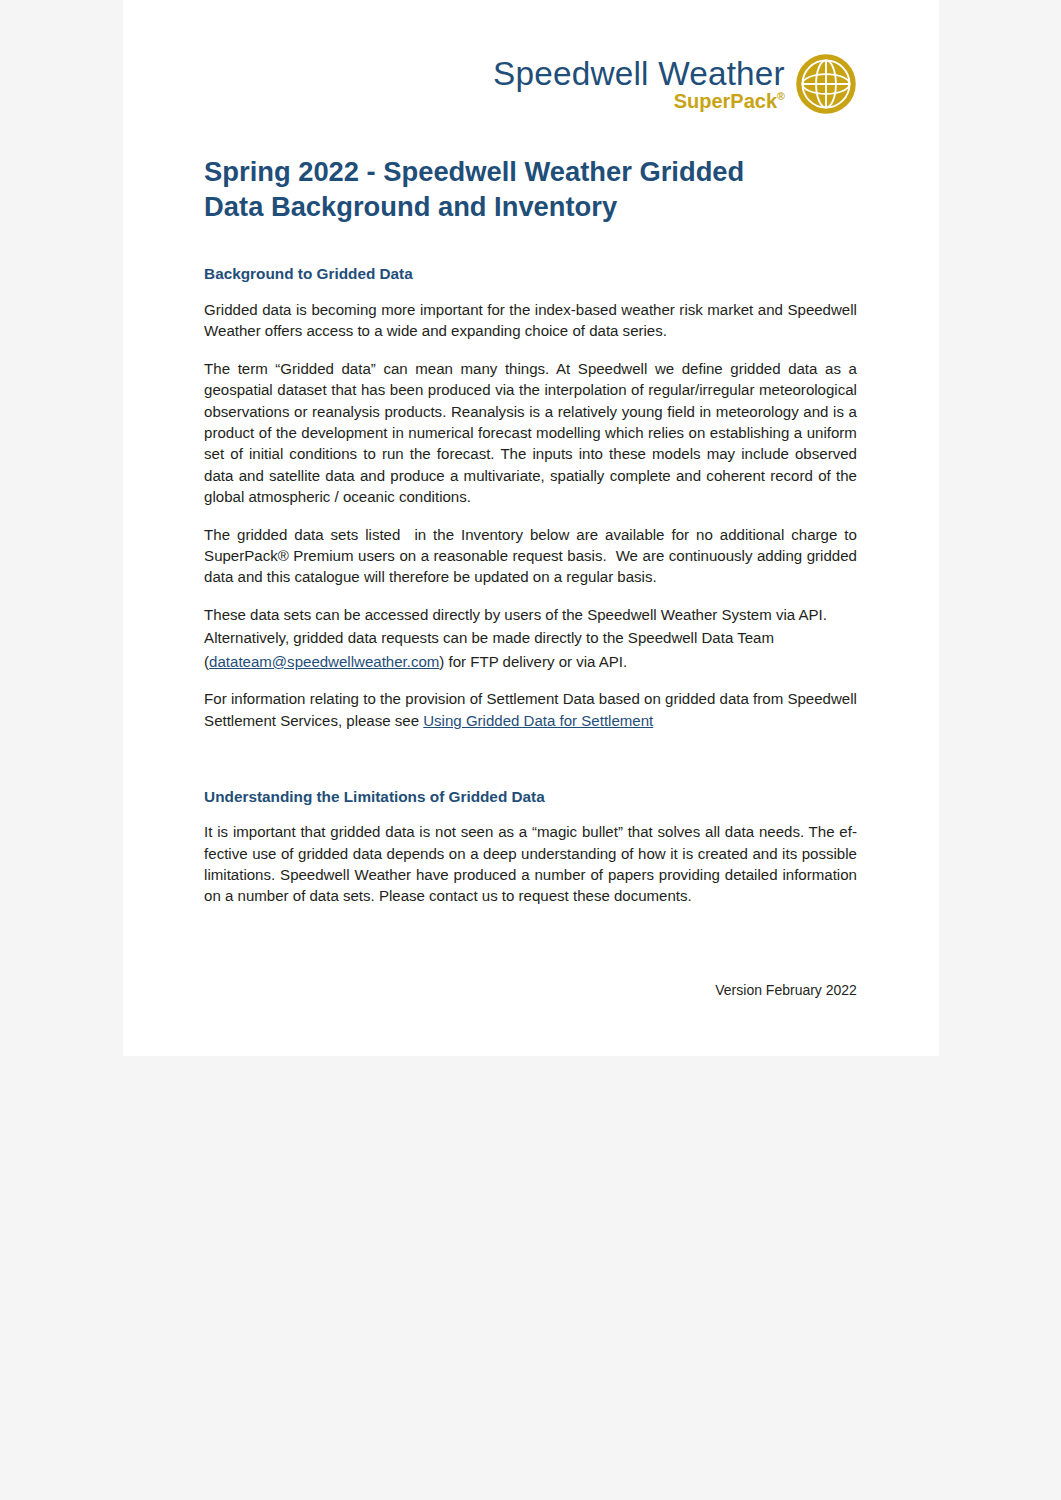Speedwell Weather
SuperPack®
Spring 2022 - Speedwell Weather Gridded Data Background and Inventory
Background to Gridded Data
Gridded data is becoming more important for the index-based weather risk market and Speedwell Weather offers access to a wide and expanding choice of data series.
The term “Gridded data” can mean many things. At Speedwell we define gridded data as a geospatial dataset that has been produced via the interpolation of regular/irregular meteorological observations or reanalysis products. Reanalysis is a relatively young field in meteorology and is a product of the development in numerical forecast modelling which relies on establishing a uniform set of initial conditions to run the forecast. The inputs into these models may include observed data and satellite data and produce a multivariate, spatially complete and coherent record of the global atmospheric / oceanic conditions.
The gridded data sets listed in the Inventory below are available for no additional charge to SuperPack® Premium users on a reasonable request basis. We are continuously adding gridded data and this catalogue will therefore be updated on a regular basis.
These data sets can be accessed directly by users of the Speedwell Weather System via API.
Alternatively, gridded data requests can be made directly to the Speedwell Data Team
(datateam@speedwellweather.com) for FTP delivery or via API.
For information relating to the provision of Settlement Data based on gridded data from Speedwell Settlement Services, please see Using Gridded Data for Settlement
Understanding the Limitations of Gridded Data
It is important that gridded data is not seen as a “magic bullet” that solves all data needs. The effective use of gridded data depends on a deep understanding of how it is created and its possible limitations. Speedwell Weather have produced a number of papers providing detailed information on a number of data sets. Please contact us to request these documents.
Version February 2022